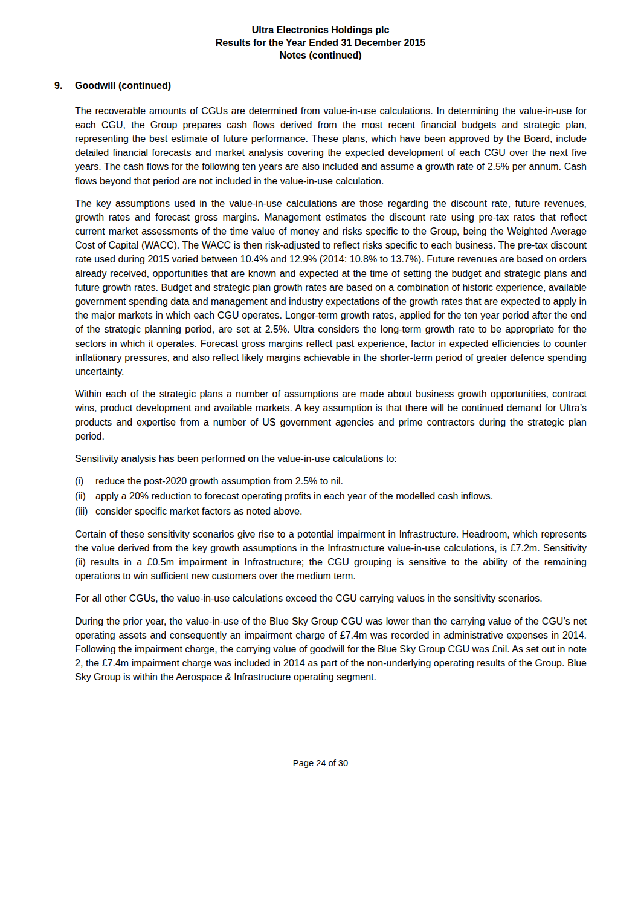Ultra Electronics Holdings plc
Results for the Year Ended 31 December 2015
Notes (continued)
9. Goodwill (continued)
The recoverable amounts of CGUs are determined from value-in-use calculations. In determining the value-in-use for each CGU, the Group prepares cash flows derived from the most recent financial budgets and strategic plan, representing the best estimate of future performance. These plans, which have been approved by the Board, include detailed financial forecasts and market analysis covering the expected development of each CGU over the next five years. The cash flows for the following ten years are also included and assume a growth rate of 2.5% per annum. Cash flows beyond that period are not included in the value-in-use calculation.
The key assumptions used in the value-in-use calculations are those regarding the discount rate, future revenues, growth rates and forecast gross margins. Management estimates the discount rate using pre-tax rates that reflect current market assessments of the time value of money and risks specific to the Group, being the Weighted Average Cost of Capital (WACC). The WACC is then risk-adjusted to reflect risks specific to each business. The pre-tax discount rate used during 2015 varied between 10.4% and 12.9% (2014: 10.8% to 13.7%). Future revenues are based on orders already received, opportunities that are known and expected at the time of setting the budget and strategic plans and future growth rates. Budget and strategic plan growth rates are based on a combination of historic experience, available government spending data and management and industry expectations of the growth rates that are expected to apply in the major markets in which each CGU operates. Longer-term growth rates, applied for the ten year period after the end of the strategic planning period, are set at 2.5%. Ultra considers the long-term growth rate to be appropriate for the sectors in which it operates. Forecast gross margins reflect past experience, factor in expected efficiencies to counter inflationary pressures, and also reflect likely margins achievable in the shorter-term period of greater defence spending uncertainty.
Within each of the strategic plans a number of assumptions are made about business growth opportunities, contract wins, product development and available markets. A key assumption is that there will be continued demand for Ultra’s products and expertise from a number of US government agencies and prime contractors during the strategic plan period.
Sensitivity analysis has been performed on the value-in-use calculations to:
(i) reduce the post-2020 growth assumption from 2.5% to nil.
(ii) apply a 20% reduction to forecast operating profits in each year of the modelled cash inflows.
(iii) consider specific market factors as noted above.
Certain of these sensitivity scenarios give rise to a potential impairment in Infrastructure. Headroom, which represents the value derived from the key growth assumptions in the Infrastructure value-in-use calculations, is £7.2m. Sensitivity (ii) results in a £0.5m impairment in Infrastructure; the CGU grouping is sensitive to the ability of the remaining operations to win sufficient new customers over the medium term.
For all other CGUs, the value-in-use calculations exceed the CGU carrying values in the sensitivity scenarios.
During the prior year, the value-in-use of the Blue Sky Group CGU was lower than the carrying value of the CGU’s net operating assets and consequently an impairment charge of £7.4m was recorded in administrative expenses in 2014. Following the impairment charge, the carrying value of goodwill for the Blue Sky Group CGU was £nil. As set out in note 2, the £7.4m impairment charge was included in 2014 as part of the non-underlying operating results of the Group. Blue Sky Group is within the Aerospace & Infrastructure operating segment.
Page 24 of 30